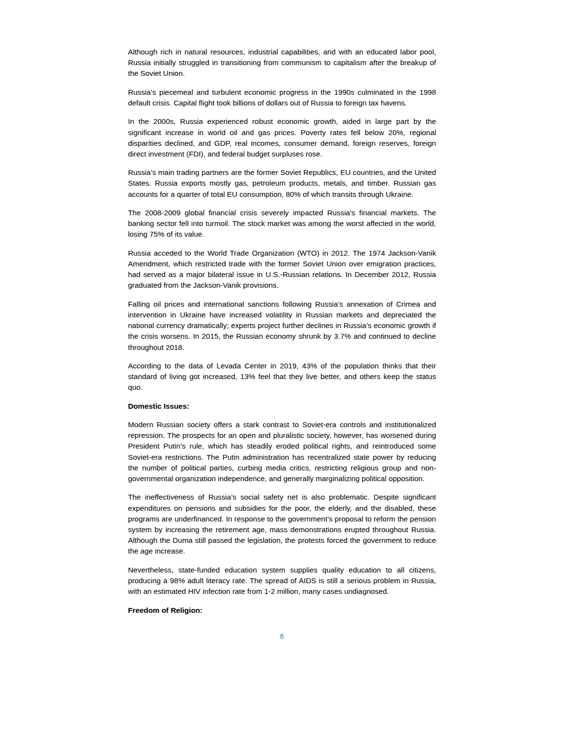Although rich in natural resources, industrial capabilities, and with an educated labor pool, Russia initially struggled in transitioning from communism to capitalism after the breakup of the Soviet Union.
Russia’s piecemeal and turbulent economic progress in the 1990s culminated in the 1998 default crisis. Capital flight took billions of dollars out of Russia to foreign tax havens.
In the 2000s, Russia experienced robust economic growth, aided in large part by the significant increase in world oil and gas prices. Poverty rates fell below 20%, regional disparities declined, and GDP, real incomes, consumer demand, foreign reserves, foreign direct investment (FDI), and federal budget surpluses rose.
Russia’s main trading partners are the former Soviet Republics, EU countries, and the United States. Russia exports mostly gas, petroleum products, metals, and timber. Russian gas accounts for a quarter of total EU consumption, 80% of which transits through Ukraine.
The 2008-2009 global financial crisis severely impacted Russia's financial markets. The banking sector fell into turmoil. The stock market was among the worst affected in the world, losing 75% of its value.
Russia acceded to the World Trade Organization (WTO) in 2012. The 1974 Jackson-Vanik Amendment, which restricted trade with the former Soviet Union over emigration practices, had served as a major bilateral issue in U.S.-Russian relations. In December 2012, Russia graduated from the Jackson-Vanik provisions.
Falling oil prices and international sanctions following Russia’s annexation of Crimea and intervention in Ukraine have increased volatility in Russian markets and depreciated the national currency dramatically; experts project further declines in Russia’s economic growth if the crisis worsens. In 2015, the Russian economy shrunk by 3.7% and continued to decline throughout 2018.
According to the data of Levada Center in 2019, 43% of the population thinks that their standard of living got increased, 13% feel that they live better, and others keep the status quo.
Domestic Issues:
Modern Russian society offers a stark contrast to Soviet-era controls and institutionalized repression. The prospects for an open and pluralistic society, however, has worsened during President Putin’s rule, which has steadily eroded political rights, and reintroduced some Soviet-era restrictions. The Putin administration has recentralized state power by reducing the number of political parties, curbing media critics, restricting religious group and non-governmental organization independence, and generally marginalizing political opposition.
The ineffectiveness of Russia’s social safety net is also problematic. Despite significant expenditures on pensions and subsidies for the poor, the elderly, and the disabled, these programs are underfinanced. In response to the government’s proposal to reform the pension system by increasing the retirement age, mass demonstrations erupted throughout Russia. Although the Duma still passed the legislation, the protests forced the government to reduce the age increase.
Nevertheless, state-funded education system supplies quality education to all citizens, producing a 98% adult literacy rate. The spread of AIDS is still a serious problem in Russia, with an estimated HIV infection rate from 1-2 million, many cases undiagnosed.
Freedom of Religion:
6